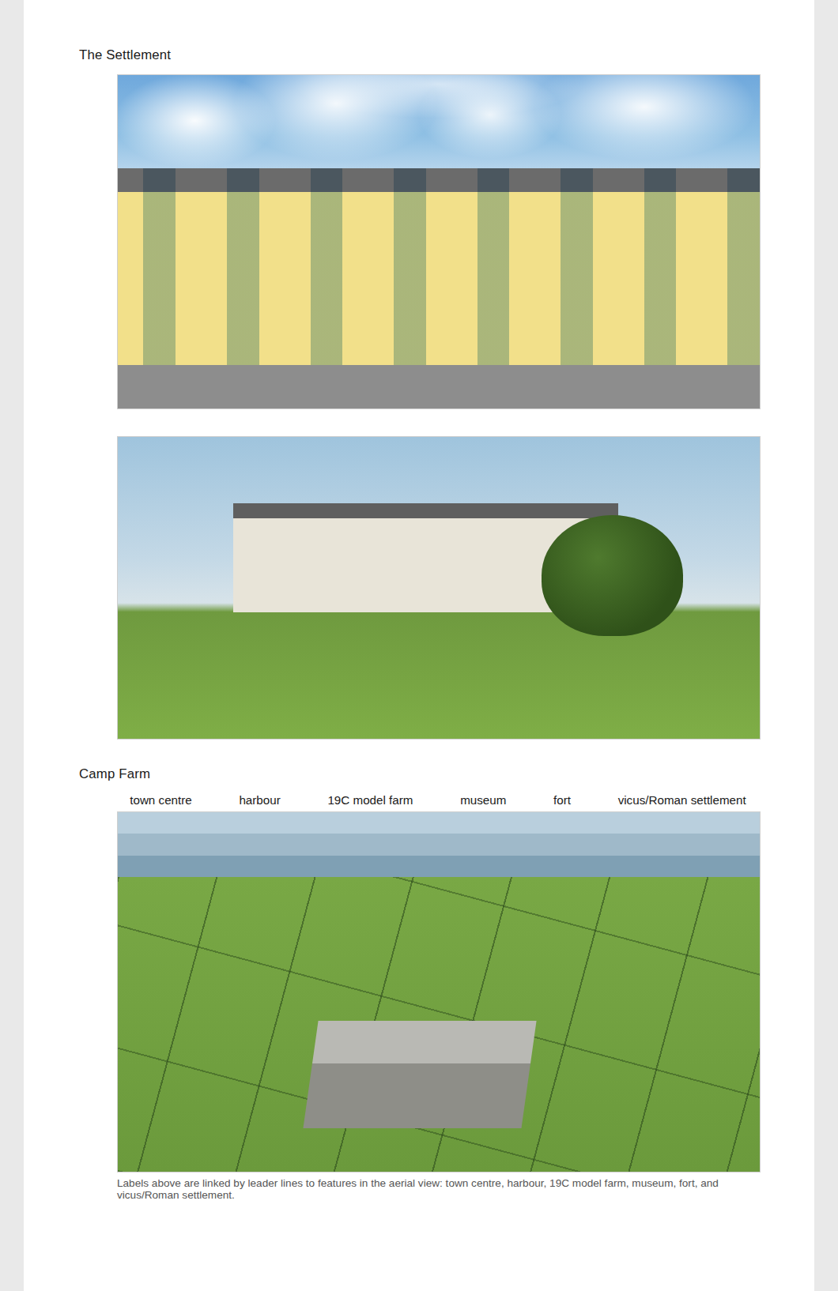The Settlement
Camp Farm
town centre harbour 19C model farm museum fort vicus/Roman settlement
Labels above are linked by leader lines to features in the aerial view: town centre, harbour, 19C model farm, museum, fort, and vicus/Roman settlement.